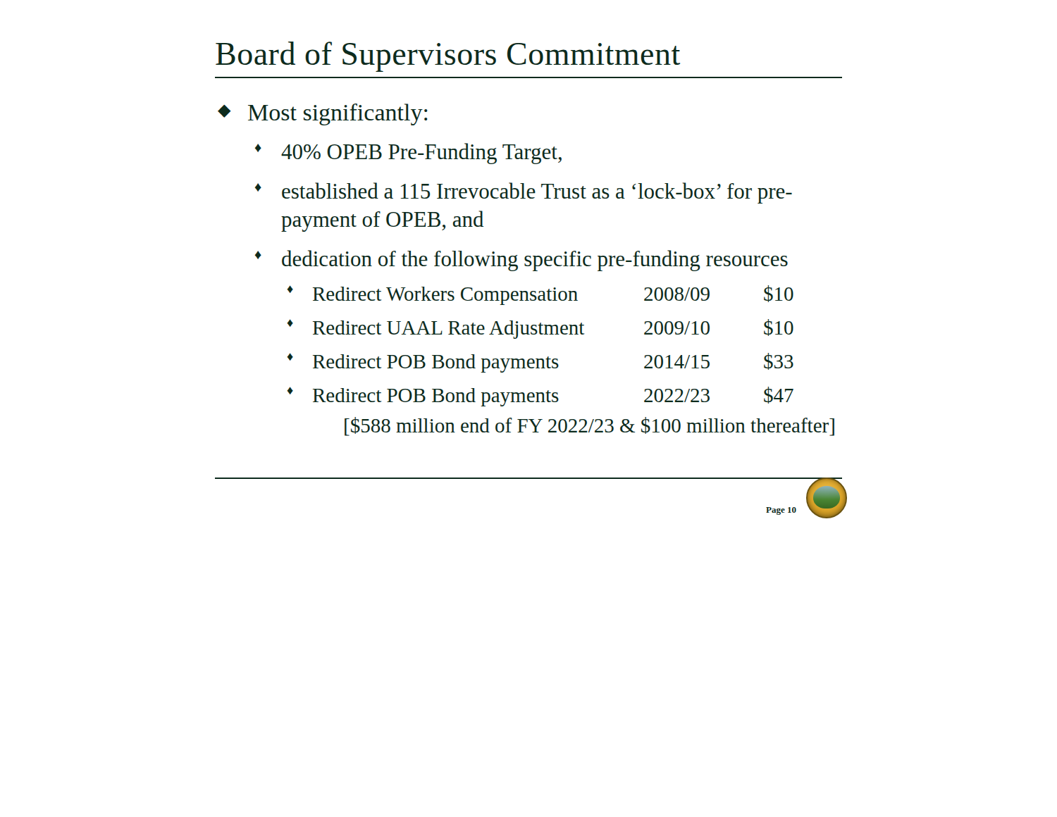Board of Supervisors Commitment
Most significantly:
40% OPEB Pre-Funding Target,
established a 115 Irrevocable Trust as a ‘lock-box’ for pre-payment of OPEB, and
dedication of the following specific pre-funding resources
Redirect Workers Compensation 2008/09$10
Redirect UAAL Rate Adjustment 2009/10$10
Redirect POB Bond payments 2014/15$33
Redirect POB Bond payments 2022/23$47
[$588 million end of FY 2022/23 & $100 million thereafter]
Page 10